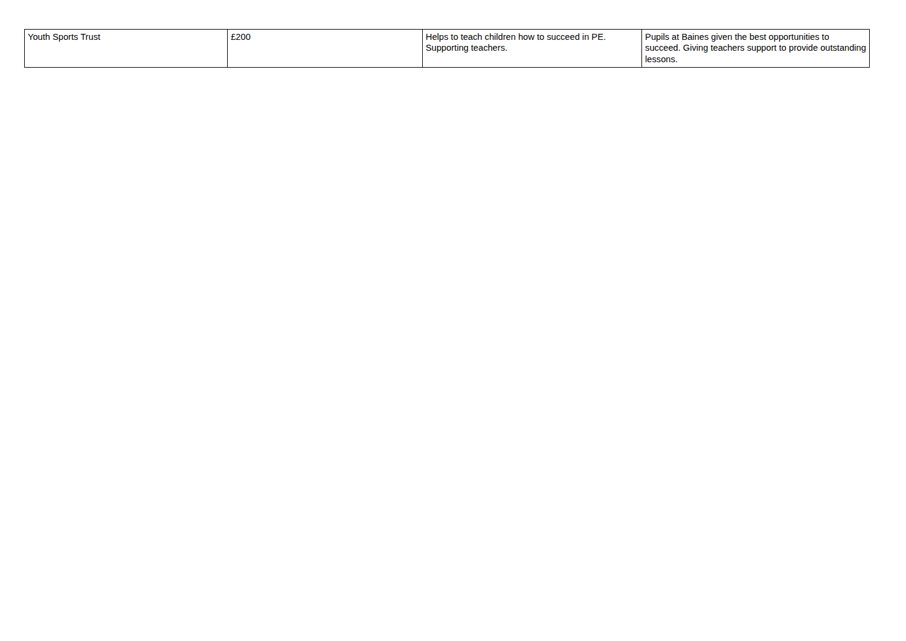| Youth Sports Trust | £200 | Helps to teach children how to succeed in PE. Supporting teachers. | Pupils at Baines given the best opportunities to succeed. Giving teachers support to provide outstanding lessons. |